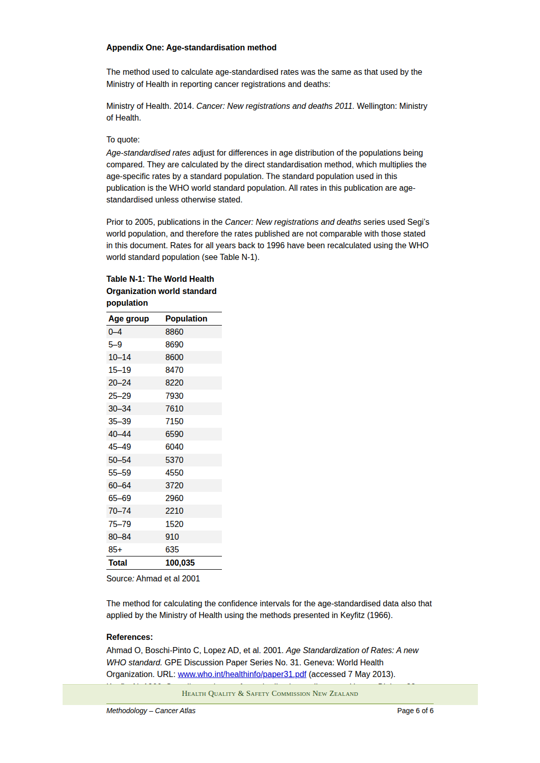Appendix One: Age-standardisation method
The method used to calculate age-standardised rates was the same as that used by the Ministry of Health in reporting cancer registrations and deaths:
Ministry of Health. 2014. Cancer: New registrations and deaths 2011. Wellington: Ministry of Health.
To quote:
Age-standardised rates adjust for differences in age distribution of the populations being compared. They are calculated by the direct standardisation method, which multiplies the age-specific rates by a standard population. The standard population used in this publication is the WHO world standard population. All rates in this publication are age-standardised unless otherwise stated.
Prior to 2005, publications in the Cancer: New registrations and deaths series used Segi’s world population, and therefore the rates published are not comparable with those stated in this document. Rates for all years back to 1996 have been recalculated using the WHO world standard population (see Table N-1).
Table N-1: The World Health Organization world standard population
| Age group | Population |
| --- | --- |
| 0–4 | 8860 |
| 5–9 | 8690 |
| 10–14 | 8600 |
| 15–19 | 8470 |
| 20–24 | 8220 |
| 25–29 | 7930 |
| 30–34 | 7610 |
| 35–39 | 7150 |
| 40–44 | 6590 |
| 45–49 | 6040 |
| 50–54 | 5370 |
| 55–59 | 4550 |
| 60–64 | 3720 |
| 65–69 | 2960 |
| 70–74 | 2210 |
| 75–79 | 1520 |
| 80–84 | 910 |
| 85+ | 635 |
| Total | 100,035 |
Source: Ahmad et al 2001
The method for calculating the confidence intervals for the age-standardised data also that applied by the Ministry of Health using the methods presented in Keyfitz (1966).
References:
Ahmad O, Boschi-Pinto C, Lopez AD, et al. 2001. Age Standardization of Rates: A new WHO standard. GPE Discussion Paper Series No. 31. Geneva: World Health Organization. URL: www.who.int/healthinfo/paper31.pdf (accessed 7 May 2013).
Keyfitz N. 1966. Sampling variance of standardized mortality rates. Human Biology 38: 309–17.
Health Quality & Safety Commission New Zealand
Methodology – Cancer Atlas Page 6 of 6